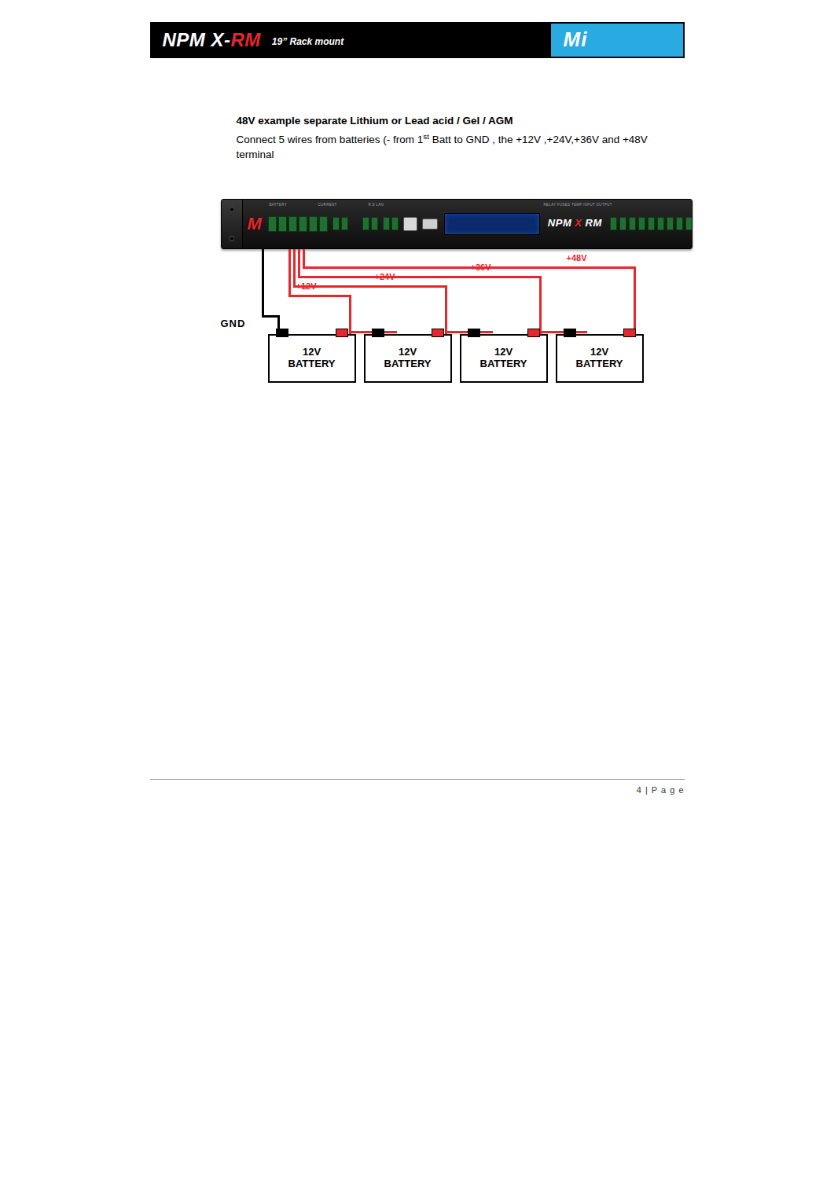NPM X-RM 19” Rack mount
Mi
48V example separate Lithium or Lead acid / Gel / AGM
Connect 5 wires from batteries (- from 1st Batt to GND , the +12V ,+24V,+36V and +48V terminal
BATTERY CURRENT R.S LAN RELAY FUSES TEMP INPUT OUTPUT M
NPM X RM
GND
+12V
+24V
+36V
+48V
12V
BATTERY
12V
BATTERY
12V
BATTERY
12V
BATTERY
4 | P a g e